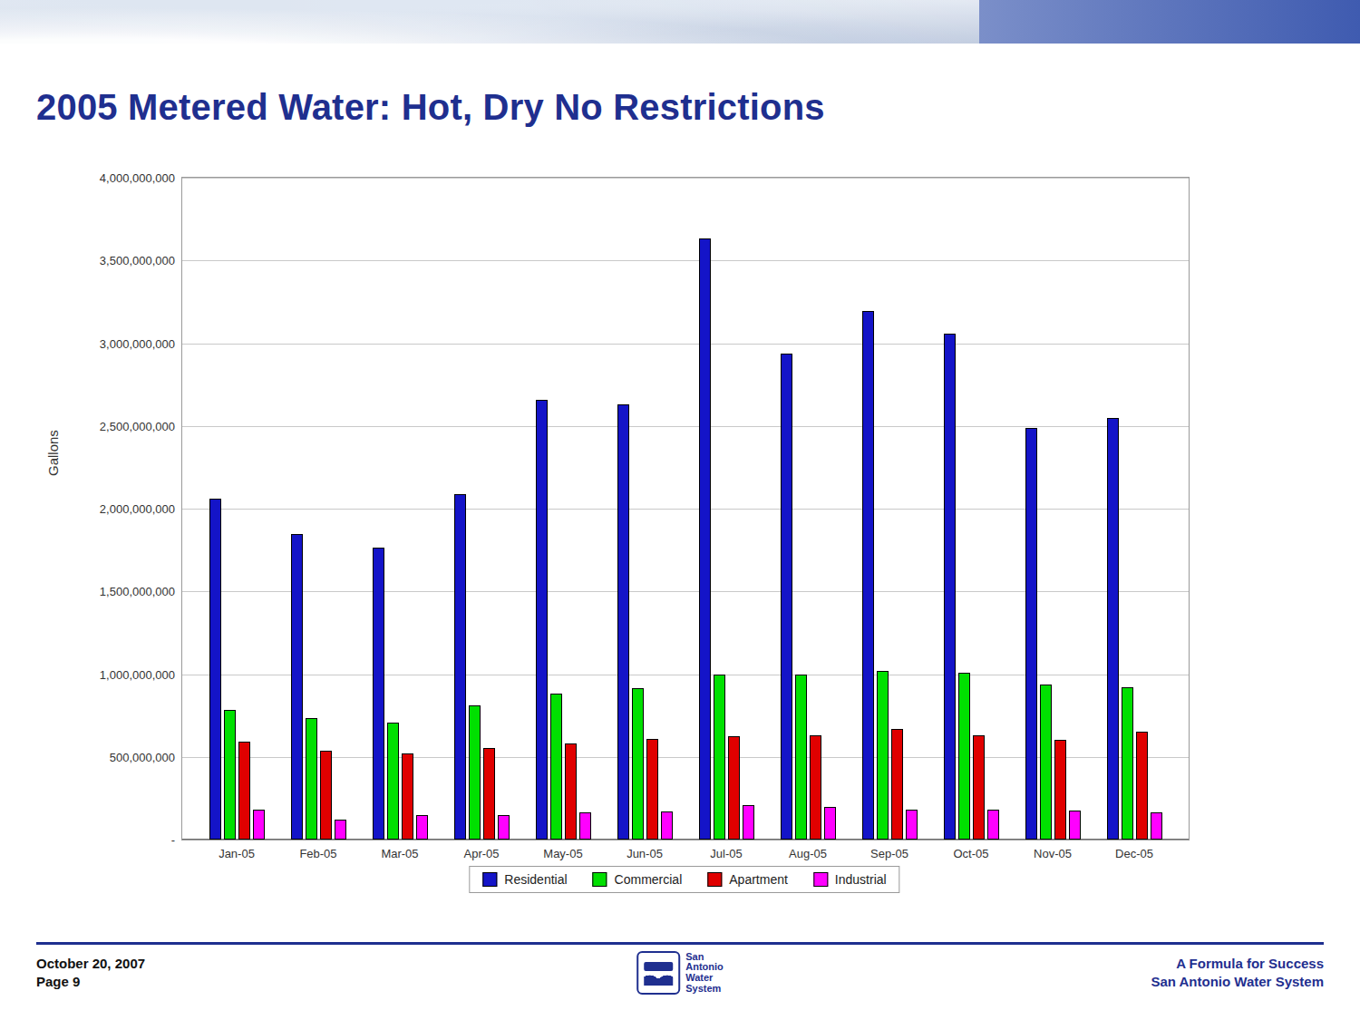2005 Metered Water: Hot, Dry No Restrictions
Gallons
4,000,000,000
3,500,000,000
3,000,000,000
2,500,000,000
2,000,000,000
1,500,000,000
1,000,000,000
500,000,000
-
Jan-05
Feb-05
Mar-05
Apr-05
May-05
Jun-05
Jul-05
Aug-05
Sep-05
Oct-05
Nov-05
Dec-05
Residential
Commercial
Apartment
Industrial
October 20, 2007
Page 9
San
Antonio
Water
System
A Formula for Success
San Antonio Water System